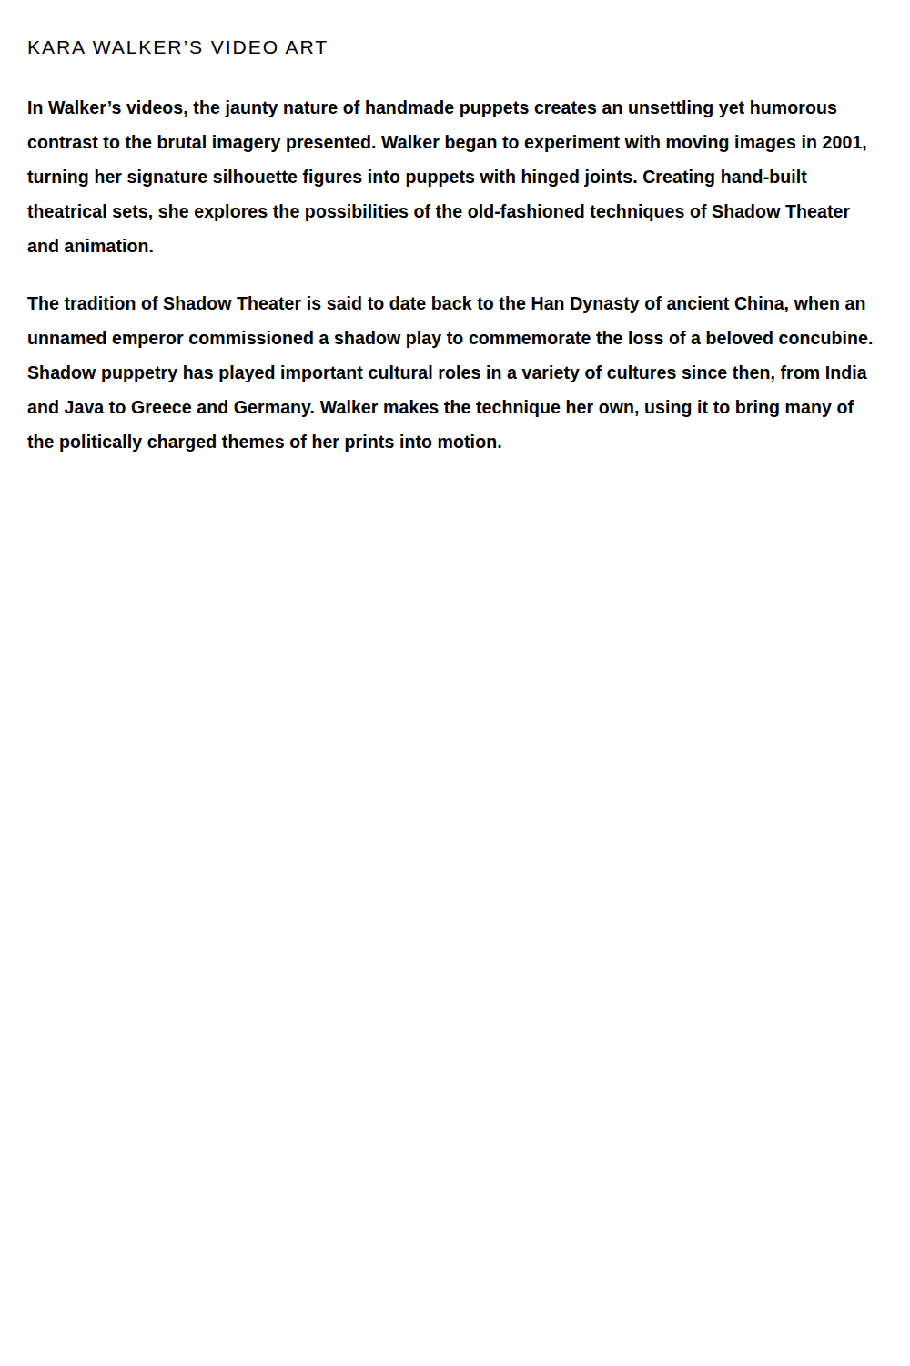KARA WALKER’S VIDEO ART
In Walker’s videos, the jaunty nature of handmade puppets creates an unsettling yet humorous contrast to the brutal imagery presented. Walker began to experiment with moving images in 2001, turning her signature silhouette figures into puppets with hinged joints. Creating hand-built theatrical sets, she explores the possibilities of the old-fashioned techniques of Shadow Theater and animation.
The tradition of Shadow Theater is said to date back to the Han Dynasty of ancient China, when an unnamed emperor commissioned a shadow play to commemorate the loss of a beloved concubine. Shadow puppetry has played important cultural roles in a variety of cultures since then, from India and Java to Greece and Germany. Walker makes the technique her own, using it to bring many of the politically charged themes of her prints into motion.